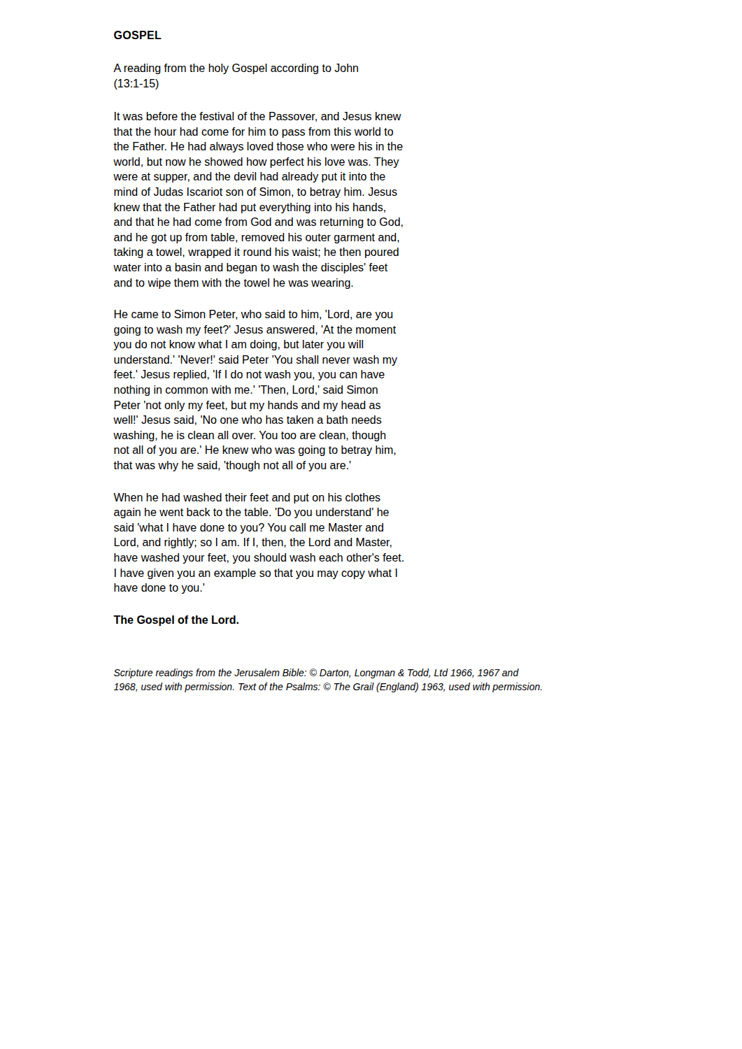GOSPEL
A reading from the holy Gospel according to John
(13:1-15)
It was before the festival of the Passover, and Jesus knew that the hour had come for him to pass from this world to the Father. He had always loved those who were his in the world, but now he showed how perfect his love was. They were at supper, and the devil had already put it into the mind of Judas Iscariot son of Simon, to betray him. Jesus knew that the Father had put everything into his hands, and that he had come from God and was returning to God, and he got up from table, removed his outer garment and, taking a towel, wrapped it round his waist; he then poured water into a basin and began to wash the disciples' feet and to wipe them with the towel he was wearing.
He came to Simon Peter, who said to him, 'Lord, are you going to wash my feet?' Jesus answered, 'At the moment you do not know what I am doing, but later you will understand.' 'Never!' said Peter 'You shall never wash my feet.' Jesus replied, 'If I do not wash you, you can have nothing in common with me.' 'Then, Lord,' said Simon Peter 'not only my feet, but my hands and my head as well!' Jesus said, 'No one who has taken a bath needs washing, he is clean all over. You too are clean, though not all of you are.' He knew who was going to betray him, that was why he said, 'though not all of you are.'
When he had washed their feet and put on his clothes again he went back to the table. 'Do you understand' he said 'what I have done to you? You call me Master and Lord, and rightly; so I am. If I, then, the Lord and Master, have washed your feet, you should wash each other's feet. I have given you an example so that you may copy what I have done to you.'
The Gospel of the Lord.
Scripture readings from the Jerusalem Bible: © Darton, Longman & Todd, Ltd 1966, 1967 and 1968, used with permission. Text of the Psalms: © The Grail (England) 1963, used with permission.